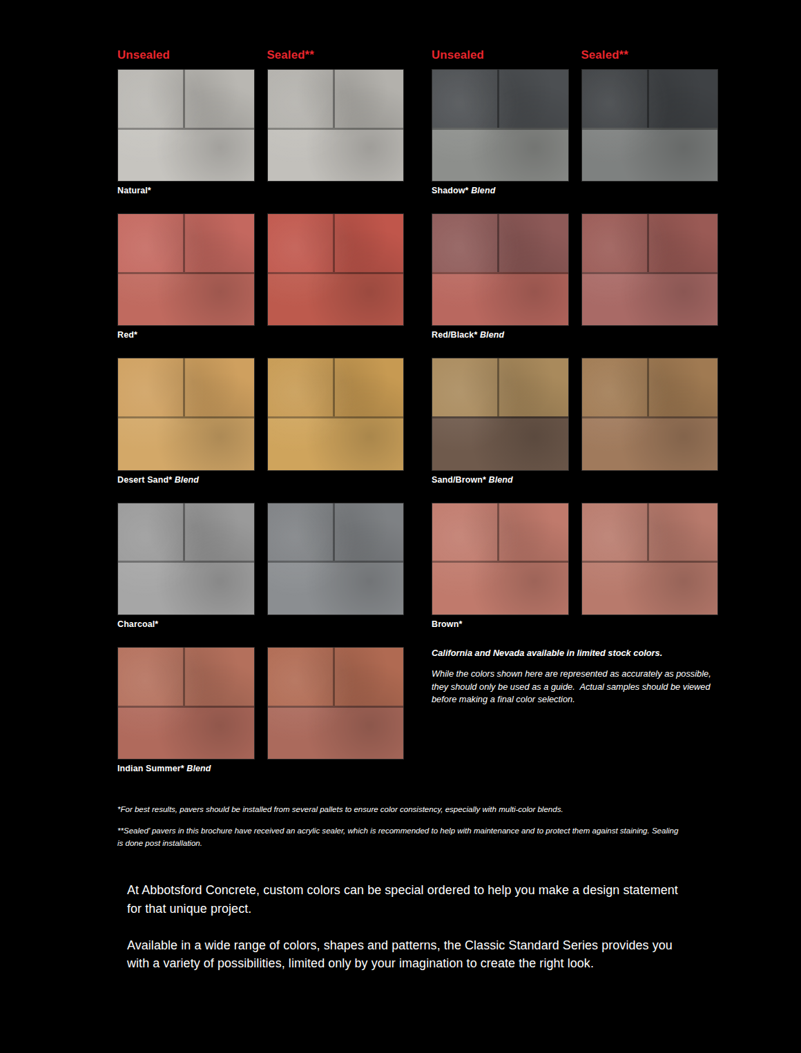Unsealed Sealed**
Natural*
Red*
Desert Sand* Blend
Charcoal*
Indian Summer* Blend
Unsealed Sealed**
Shadow* Blend
Red/Black* Blend
Sand/Brown* Blend
Brown*
California and Nevada available in limited stock colors.
While the colors shown here are represented as accurately as possible, they should only be used as a guide. Actual samples should be viewed before making a final color selection.
*For best results, pavers should be installed from several pallets to ensure color consistency, especially with multi-color blends.
**Sealed’ pavers in this brochure have received an acrylic sealer, which is recommended to help with maintenance and to protect them against staining. Sealing is done post installation.
At Abbotsford Concrete, custom colors can be special ordered to help you make a design statement for that unique project.
Available in a wide range of colors, shapes and patterns, the Classic Standard Series provides you with a variety of possibilities, limited only by your imagination to create the right look.